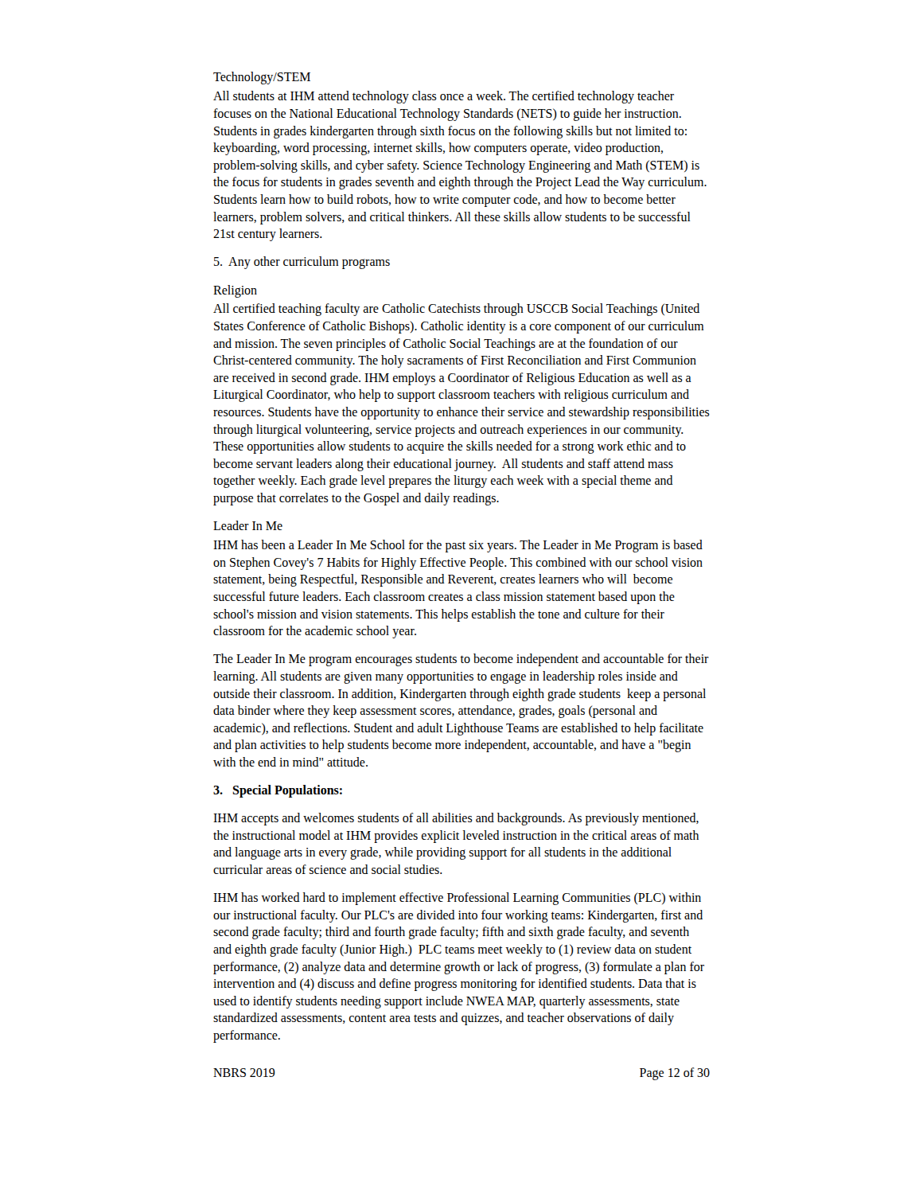Technology/STEM
All students at IHM attend technology class once a week. The certified technology teacher focuses on the National Educational Technology Standards (NETS) to guide her instruction. Students in grades kindergarten through sixth focus on the following skills but not limited to: keyboarding, word processing, internet skills, how computers operate, video production, problem-solving skills, and cyber safety. Science Technology Engineering and Math (STEM) is the focus for students in grades seventh and eighth through the Project Lead the Way curriculum. Students learn how to build robots, how to write computer code, and how to become better learners, problem solvers, and critical thinkers. All these skills allow students to be successful 21st century learners.
5. Any other curriculum programs
Religion
All certified teaching faculty are Catholic Catechists through USCCB Social Teachings (United States Conference of Catholic Bishops). Catholic identity is a core component of our curriculum and mission. The seven principles of Catholic Social Teachings are at the foundation of our Christ-centered community. The holy sacraments of First Reconciliation and First Communion are received in second grade. IHM employs a Coordinator of Religious Education as well as a Liturgical Coordinator, who help to support classroom teachers with religious curriculum and resources. Students have the opportunity to enhance their service and stewardship responsibilities through liturgical volunteering, service projects and outreach experiences in our community. These opportunities allow students to acquire the skills needed for a strong work ethic and to become servant leaders along their educational journey. All students and staff attend mass together weekly. Each grade level prepares the liturgy each week with a special theme and purpose that correlates to the Gospel and daily readings.
Leader In Me
IHM has been a Leader In Me School for the past six years. The Leader in Me Program is based on Stephen Covey's 7 Habits for Highly Effective People. This combined with our school vision statement, being Respectful, Responsible and Reverent, creates learners who will become successful future leaders. Each classroom creates a class mission statement based upon the school's mission and vision statements. This helps establish the tone and culture for their classroom for the academic school year.
The Leader In Me program encourages students to become independent and accountable for their learning. All students are given many opportunities to engage in leadership roles inside and outside their classroom. In addition, Kindergarten through eighth grade students keep a personal data binder where they keep assessment scores, attendance, grades, goals (personal and academic), and reflections. Student and adult Lighthouse Teams are established to help facilitate and plan activities to help students become more independent, accountable, and have a "begin with the end in mind" attitude.
3. Special Populations:
IHM accepts and welcomes students of all abilities and backgrounds. As previously mentioned, the instructional model at IHM provides explicit leveled instruction in the critical areas of math and language arts in every grade, while providing support for all students in the additional curricular areas of science and social studies.
IHM has worked hard to implement effective Professional Learning Communities (PLC) within our instructional faculty. Our PLC's are divided into four working teams: Kindergarten, first and second grade faculty; third and fourth grade faculty; fifth and sixth grade faculty, and seventh and eighth grade faculty (Junior High.) PLC teams meet weekly to (1) review data on student performance, (2) analyze data and determine growth or lack of progress, (3) formulate a plan for intervention and (4) discuss and define progress monitoring for identified students. Data that is used to identify students needing support include NWEA MAP, quarterly assessments, state standardized assessments, content area tests and quizzes, and teacher observations of daily performance.
NBRS 2019 Page 12 of 30